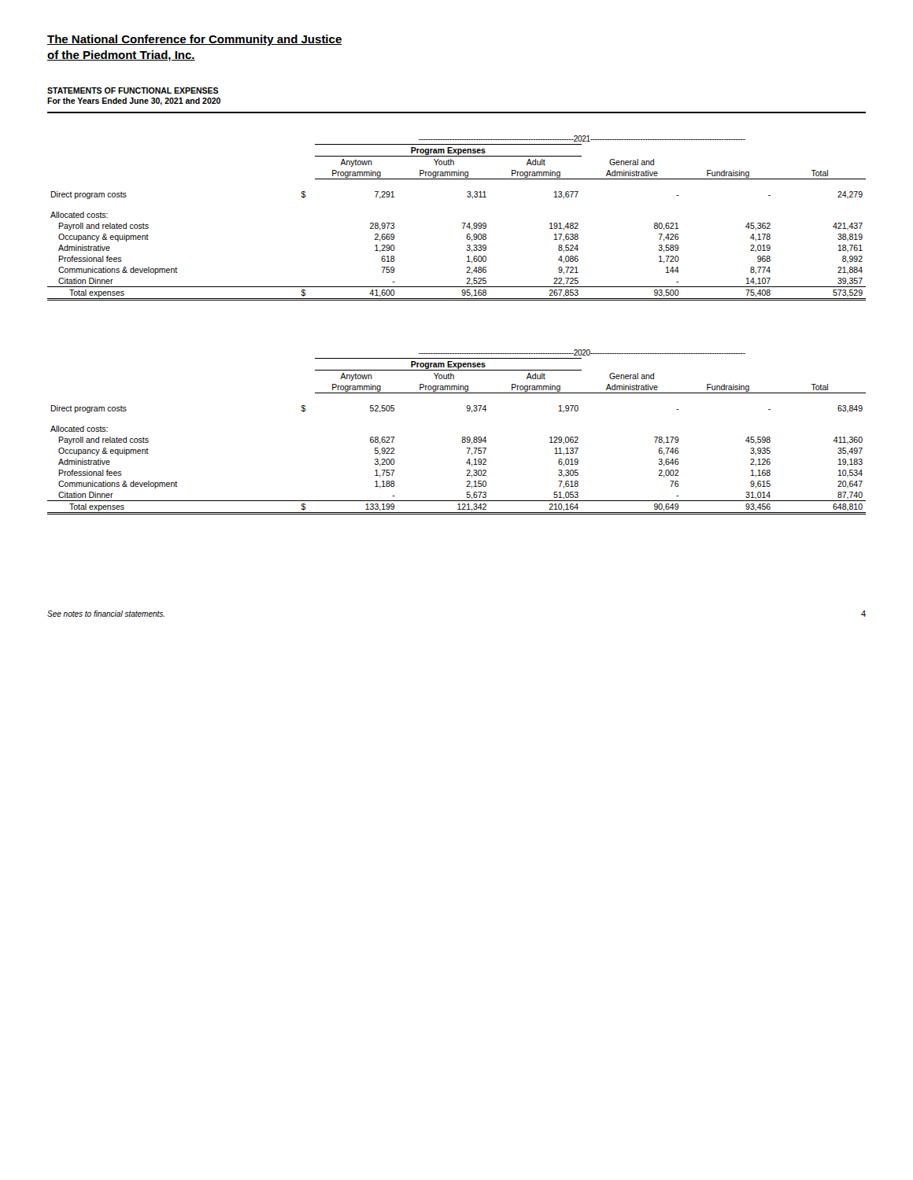The National Conference for Community and Justice
of the Piedmont Triad, Inc.
STATEMENTS OF FUNCTIONAL EXPENSES
For the Years Ended June 30, 2021 and 2020
| | -----------------------------------------------------------------2021----------------------------------------------------------------- |
| | | Program Expenses | | | |
| | | Anytown | Youth | Adult | General and | | |
| | | Programming | Programming | Programming | Administrative | Fundraising | Total |
| Direct program costs | $ | 7,291 | 3,311 | 13,677 | - | - | 24,279 |
| Allocated costs: | | | | | | | |
| Payroll and related costs | | 28,973 | 74,999 | 191,482 | 80,621 | 45,362 | 421,437 |
| Occupancy & equipment | | 2,669 | 6,908 | 17,638 | 7,426 | 4,178 | 38,819 |
| Administrative | | 1,290 | 3,339 | 8,524 | 3,589 | 2,019 | 18,761 |
| Professional fees | | 618 | 1,600 | 4,086 | 1,720 | 968 | 8,992 |
| Communications & development | | 759 | 2,486 | 9,721 | 144 | 8,774 | 21,884 |
| Citation Dinner | | - | 2,525 | 22,725 | - | 14,107 | 39,357 |
| Total expenses | $ | 41,600 | 95,168 | 267,853 | 93,500 | 75,408 | 573,529 |
| | -----------------------------------------------------------------2020----------------------------------------------------------------- |
| | | Program Expenses | | | |
| | | Anytown | Youth | Adult | General and | | |
| | | Programming | Programming | Programming | Administrative | Fundraising | Total |
| Direct program costs | $ | 52,505 | 9,374 | 1,970 | - | - | 63,849 |
| Allocated costs: | | | | | | | |
| Payroll and related costs | | 68,627 | 89,894 | 129,062 | 78,179 | 45,598 | 411,360 |
| Occupancy & equipment | | 5,922 | 7,757 | 11,137 | 6,746 | 3,935 | 35,497 |
| Administrative | | 3,200 | 4,192 | 6,019 | 3,646 | 2,126 | 19,183 |
| Professional fees | | 1,757 | 2,302 | 3,305 | 2,002 | 1,168 | 10,534 |
| Communications & development | | 1,188 | 2,150 | 7,618 | 76 | 9,615 | 20,647 |
| Citation Dinner | | - | 5,673 | 51,053 | - | 31,014 | 87,740 |
| Total expenses | $ | 133,199 | 121,342 | 210,164 | 90,649 | 93,456 | 648,810 |
See notes to financial statements. 4